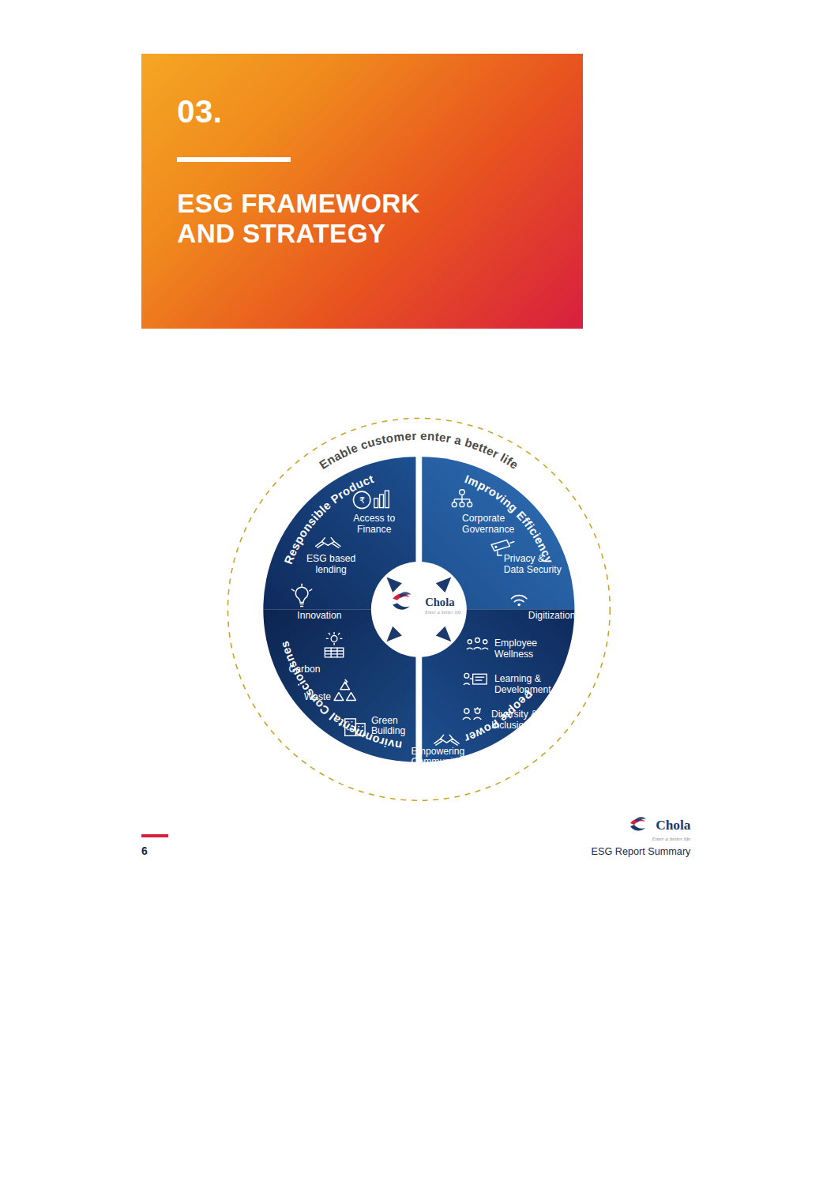03.
ESG Framework
and Strategy
Enable customer enter a better life Responsible Product Improving Efficiency People Power Environmental Consciousness ₹ Access to Finance ESG based lending Innovation Corporate Governance Privacy & Data Security Digitization Employee Wellness Learning & Development Diversity & Inclusion Empowering Communities Carbon Waste Green Building Chola Enter a better life
6
Chola
Enter a better life
ESG Report Summary